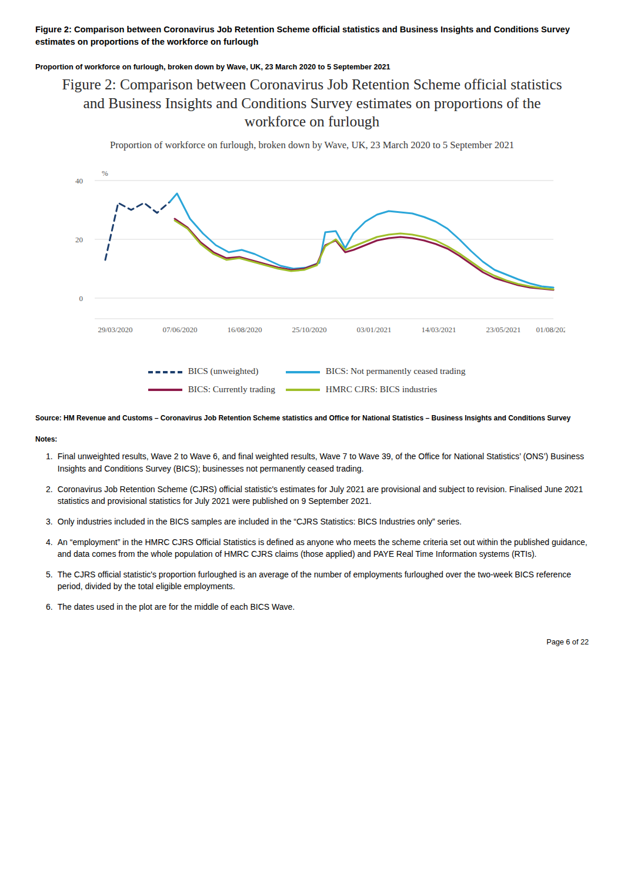Figure 2: Comparison between Coronavirus Job Retention Scheme official statistics and Business Insights and Conditions Survey estimates on proportions of the workforce on furlough
Proportion of workforce on furlough, broken down by Wave, UK, 23 March 2020 to 5 September 2021
Figure 2: Comparison between Coronavirus Job Retention Scheme official statistics and Business Insights and Conditions Survey estimates on proportions of the workforce on furlough
Proportion of workforce on furlough, broken down by Wave, UK, 23 March 2020 to 5 September 2021
40 0 20 % 29/03/2020 07/06/2020 16/08/2020 25/10/2020 03/01/2021 14/03/2021 23/05/2021 01/08/2021
| BICS (unweighted) | BICS: Not permanently ceased trading |
| BICS: Currently trading | HMRC CJRS: BICS industries |
Source: HM Revenue and Customs – Coronavirus Job Retention Scheme statistics and Office for National Statistics – Business Insights and Conditions Survey
Notes:
Final unweighted results, Wave 2 to Wave 6, and final weighted results, Wave 7 to Wave 39, of the Office for National Statistics’ (ONS’) Business Insights and Conditions Survey (BICS); businesses not permanently ceased trading.
Coronavirus Job Retention Scheme (CJRS) official statistic's estimates for July 2021 are provisional and subject to revision. Finalised June 2021 statistics and provisional statistics for July 2021 were published on 9 September 2021.
Only industries included in the BICS samples are included in the “CJRS Statistics: BICS Industries only” series.
An “employment” in the HMRC CJRS Official Statistics is defined as anyone who meets the scheme criteria set out within the published guidance, and data comes from the whole population of HMRC CJRS claims (those applied) and PAYE Real Time Information systems (RTIs).
The CJRS official statistic's proportion furloughed is an average of the number of employments furloughed over the two-week BICS reference period, divided by the total eligible employments.
The dates used in the plot are for the middle of each BICS Wave.
Page 6 of 22